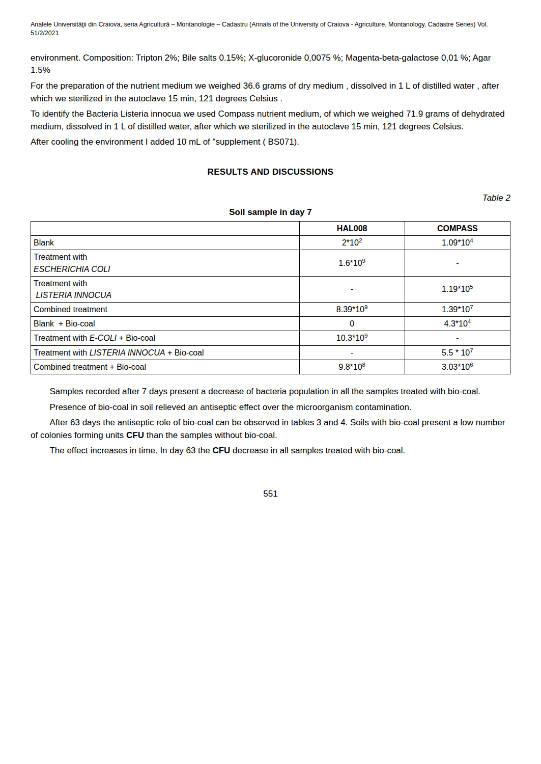Analele Universităţii din Craiova, seria Agricultură – Montanologie – Cadastru (Annals of the University of Craiova - Agriculture, Montanology, Cadastre Series) Vol. 51/2/2021
environment. Composition: Tripton 2%; Bile salts 0.15%; X-glucoronide 0,0075 %; Magenta-beta-galactose 0,01 %; Agar 1.5%
For the preparation of the nutrient medium we weighed 36.6 grams of dry medium , dissolved in 1 L of distilled water , after which we sterilized in the autoclave 15 min, 121 degrees Celsius .
To identify the Bacteria Listeria innocua we used Compass nutrient medium, of which we weighed 71.9 grams of dehydrated medium, dissolved in 1 L of distilled water, after which we sterilized in the autoclave 15 min, 121 degrees Celsius.
After cooling the environment I added 10 mL of "supplement ( BS071).
RESULTS AND DISCUSSIONS
Table 2
Soil sample in day 7
| | HAL008 | COMPASS |
| --- | --- | --- |
| Blank | 2*10 2 | 1.09*10 4 |
| Treatment with ESCHERICHIA COLI | 1.6*10 9 | - |
| Treatment with LISTERIA INNOCUA | - | 1.19*10 5 |
| Combined treatment | 8.39*10 9 | 1.39*10 7 |
| Blank + Bio-coal | 0 | 4.3*10 4 |
| Treatment with E-COLI + Bio-coal | 10.3*10 9 | - |
| Treatment with LISTERIA INNOCUA + Bio-coal | - | 5.5 * 10 7 |
| Combined treatment + Bio-coal | 9.8*10 8 | 3.03*10 6 |
Samples recorded after 7 days present a decrease of bacteria population in all the samples treated with bio-coal.
Presence of bio-coal in soil relieved an antiseptic effect over the microorganism contamination.
After 63 days the antiseptic role of bio-coal can be observed in tables 3 and 4. Soils with bio-coal present a low number of colonies forming units CFU than the samples without bio-coal.
The effect increases in time. In day 63 the CFU decrease in all samples treated with bio-coal.
551